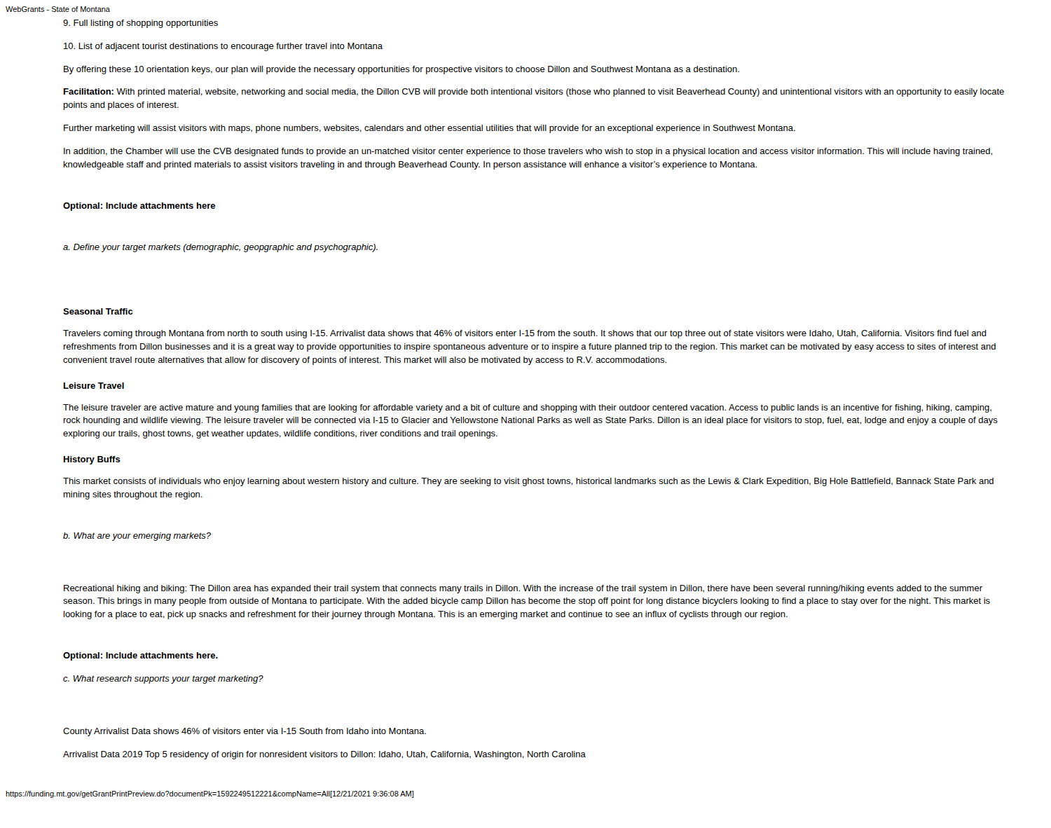WebGrants - State of Montana
9. Full listing of shopping opportunities
10. List of adjacent tourist destinations to encourage further travel into Montana
By offering these 10 orientation keys, our plan will provide the necessary opportunities for prospective visitors to choose Dillon and Southwest Montana as a destination.
Facilitation: With printed material, website, networking and social media, the Dillon CVB will provide both intentional visitors (those who planned to visit Beaverhead County) and unintentional visitors with an opportunity to easily locate points and places of interest.
Further marketing will assist visitors with maps, phone numbers, websites, calendars and other essential utilities that will provide for an exceptional experience in Southwest Montana.
In addition, the Chamber will use the CVB designated funds to provide an un-matched visitor center experience to those travelers who wish to stop in a physical location and access visitor information. This will include having trained, knowledgeable staff and printed materials to assist visitors traveling in and through Beaverhead County. In person assistance will enhance a visitor’s experience to Montana.
Optional: Include attachments here
a. Define your target markets (demographic, geopgraphic and psychographic).
Seasonal Traffic
Travelers coming through Montana from north to south using I-15. Arrivalist data shows that 46% of visitors enter I-15 from the south. It shows that our top three out of state visitors were Idaho, Utah, California. Visitors find fuel and refreshments from Dillon businesses and it is a great way to provide opportunities to inspire spontaneous adventure or to inspire a future planned trip to the region. This market can be motivated by easy access to sites of interest and convenient travel route alternatives that allow for discovery of points of interest. This market will also be motivated by access to R.V. accommodations.
Leisure Travel
The leisure traveler are active mature and young families that are looking for affordable variety and a bit of culture and shopping with their outdoor centered vacation. Access to public lands is an incentive for fishing, hiking, camping, rock hounding and wildlife viewing. The leisure traveler will be connected via I-15 to Glacier and Yellowstone National Parks as well as State Parks. Dillon is an ideal place for visitors to stop, fuel, eat, lodge and enjoy a couple of days exploring our trails, ghost towns, get weather updates, wildlife conditions, river conditions and trail openings.
History Buffs
This market consists of individuals who enjoy learning about western history and culture. They are seeking to visit ghost towns, historical landmarks such as the Lewis & Clark Expedition, Big Hole Battlefield, Bannack State Park and mining sites throughout the region.
b. What are your emerging markets?
Recreational hiking and biking: The Dillon area has expanded their trail system that connects many trails in Dillon. With the increase of the trail system in Dillon, there have been several running/hiking events added to the summer season. This brings in many people from outside of Montana to participate. With the added bicycle camp Dillon has become the stop off point for long distance bicyclers looking to find a place to stay over for the night. This market is looking for a place to eat, pick up snacks and refreshment for their journey through Montana. This is an emerging market and continue to see an influx of cyclists through our region.
Optional: Include attachments here.
c. What research supports your target marketing?
County Arrivalist Data shows 46% of visitors enter via I-15 South from Idaho into Montana.
Arrivalist Data 2019 Top 5 residency of origin for nonresident visitors to Dillon: Idaho, Utah, California, Washington, North Carolina
https://funding.mt.gov/getGrantPrintPreview.do?documentPk=1592249512221&compName=All[12/21/2021 9:36:08 AM]